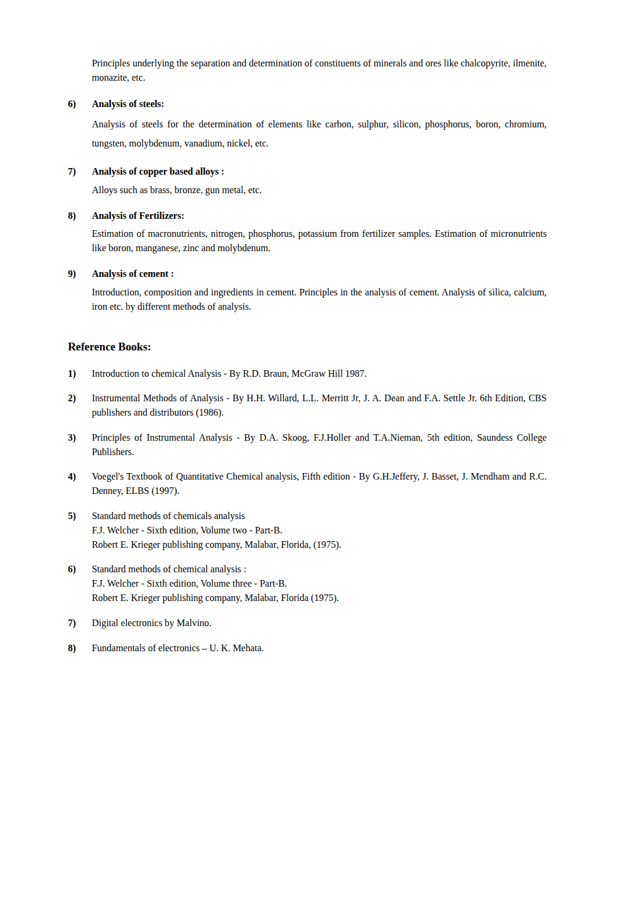Principles underlying the separation and determination of constituents of minerals and ores like chalcopyrite, ilmenite, monazite, etc.
6) Analysis of steels:
Analysis of steels for the determination of elements like carbon, sulphur, silicon, phosphorus, boron, chromium, tungsten, molybdenum, vanadium, nickel, etc.
7) Analysis of copper based alloys :
Alloys such as brass, bronze, gun metal, etc.
8) Analysis of Fertilizers:
Estimation of macronutrients, nitrogen, phosphorus, potassium from fertilizer samples. Estimation of micronutrients like boron, manganese, zinc and molybdenum.
9) Analysis of cement :
Introduction, composition and ingredients in cement. Principles in the analysis of cement. Analysis of silica, calcium, iron etc. by different methods of analysis.
Reference Books:
1) Introduction to chemical Analysis - By R.D. Braun, McGraw Hill 1987.
2) Instrumental Methods of Analysis - By H.H. Willard, L.L. Merritt Jr, J. A. Dean and F.A. Settle Jr. 6th Edition, CBS publishers and distributors (1986).
3) Principles of Instrumental Analysis - By D.A. Skoog, F.J.Holler and T.A.Nieman, 5th edition, Saundess College Publishers.
4) Voegel's Textbook of Quantitative Chemical analysis, Fifth edition - By G.H.Jeffery, J. Basset, J. Mendham and R.C. Denney, ELBS (1997).
5) Standard methods of chemicals analysis F.J. Welcher - Sixth edition, Volume two - Part-B. Robert E. Krieger publishing company, Malabar, Florida, (1975).
6) Standard methods of chemical analysis : F.J. Welcher - Sixth edition, Volume three - Part-B. Robert E. Krieger publishing company, Malabar, Florida (1975).
7) Digital electronics by Malvino.
8) Fundamentals of electronics – U. K. Mehata.